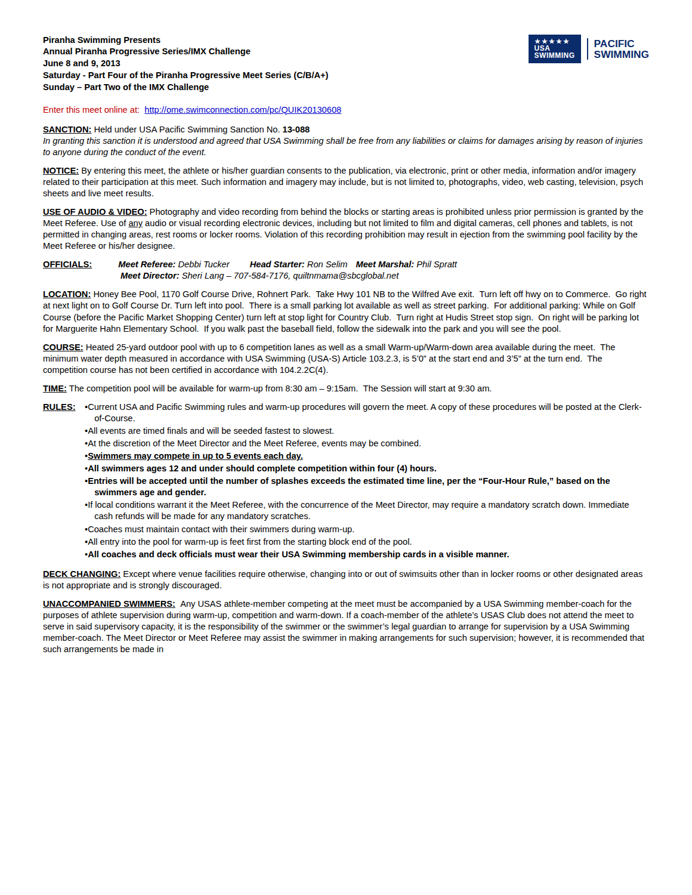Piranha Swimming Presents
Annual Piranha Progressive Series/IMX Challenge
June 8 and 9, 2013
Saturday - Part Four of the Piranha Progressive Meet Series (C/B/A+)
Sunday – Part Two of the IMX Challenge
★★★★★ USA
SWIMMING
PACIFIC SWIMMING
Enter this meet online at: http://ome.swimconnection.com/pc/QUIK20130608
SANCTION: Held under USA Pacific Swimming Sanction No. 13-088
In granting this sanction it is understood and agreed that USA Swimming shall be free from any liabilities or claims for damages arising by reason of injuries to anyone during the conduct of the event.
NOTICE: By entering this meet, the athlete or his/her guardian consents to the publication, via electronic, print or other media, information and/or imagery related to their participation at this meet. Such information and imagery may include, but is not limited to, photographs, video, web casting, television, psych sheets and live meet results.
USE OF AUDIO & VIDEO: Photography and video recording from behind the blocks or starting areas is prohibited unless prior permission is granted by the Meet Referee. Use of any audio or visual recording electronic devices, including but not limited to film and digital cameras, cell phones and tablets, is not permitted in changing areas, rest rooms or locker rooms. Violation of this recording prohibition may result in ejection from the swimming pool facility by the Meet Referee or his/her designee.
OFFICIALS: Meet Referee: Debbi Tucker Head Starter: Ron Selim Meet Marshal: Phil Spratt
Meet Director: Sheri Lang – 707-584-7176, quiltnmama@sbcglobal.net
LOCATION: Honey Bee Pool, 1170 Golf Course Drive, Rohnert Park. Take Hwy 101 NB to the Wilfred Ave exit. Turn left off hwy on to Commerce. Go right at next light on to Golf Course Dr. Turn left into pool. There is a small parking lot available as well as street parking. For additional parking: While on Golf Course (before the Pacific Market Shopping Center) turn left at stop light for Country Club. Turn right at Hudis Street stop sign. On right will be parking lot for Marguerite Hahn Elementary School. If you walk past the baseball field, follow the sidewalk into the park and you will see the pool.
COURSE: Heated 25-yard outdoor pool with up to 6 competition lanes as well as a small Warm-up/Warm-down area available during the meet. The minimum water depth measured in accordance with USA Swimming (USA-S) Article 103.2.3, is 5’0” at the start end and 3’5” at the turn end. The competition course has not been certified in accordance with 104.2.2C(4).
TIME: The competition pool will be available for warm-up from 8:30 am – 9:15am. The Session will start at 9:30 am.
RULES:
•Current USA and Pacific Swimming rules and warm-up procedures will govern the meet. A copy of these procedures will be posted at the Clerk-of-Course.
•All events are timed finals and will be seeded fastest to slowest.
•At the discretion of the Meet Director and the Meet Referee, events may be combined.
•Swimmers may compete in up to 5 events each day.
•All swimmers ages 12 and under should complete competition within four (4) hours.
•Entries will be accepted until the number of splashes exceeds the estimated time line, per the “Four-Hour Rule,” based on the swimmers age and gender.
•If local conditions warrant it the Meet Referee, with the concurrence of the Meet Director, may require a mandatory scratch down. Immediate cash refunds will be made for any mandatory scratches.
•Coaches must maintain contact with their swimmers during warm-up.
•All entry into the pool for warm-up is feet first from the starting block end of the pool.
•All coaches and deck officials must wear their USA Swimming membership cards in a visible manner.
DECK CHANGING: Except where venue facilities require otherwise, changing into or out of swimsuits other than in locker rooms or other designated areas is not appropriate and is strongly discouraged.
UNACCOMPANIED SWIMMERS: Any USAS athlete-member competing at the meet must be accompanied by a USA Swimming member-coach for the purposes of athlete supervision during warm-up, competition and warm-down. If a coach-member of the athlete’s USAS Club does not attend the meet to serve in said supervisory capacity, it is the responsibility of the swimmer or the swimmer’s legal guardian to arrange for supervision by a USA Swimming member-coach. The Meet Director or Meet Referee may assist the swimmer in making arrangements for such supervision; however, it is recommended that such arrangements be made in